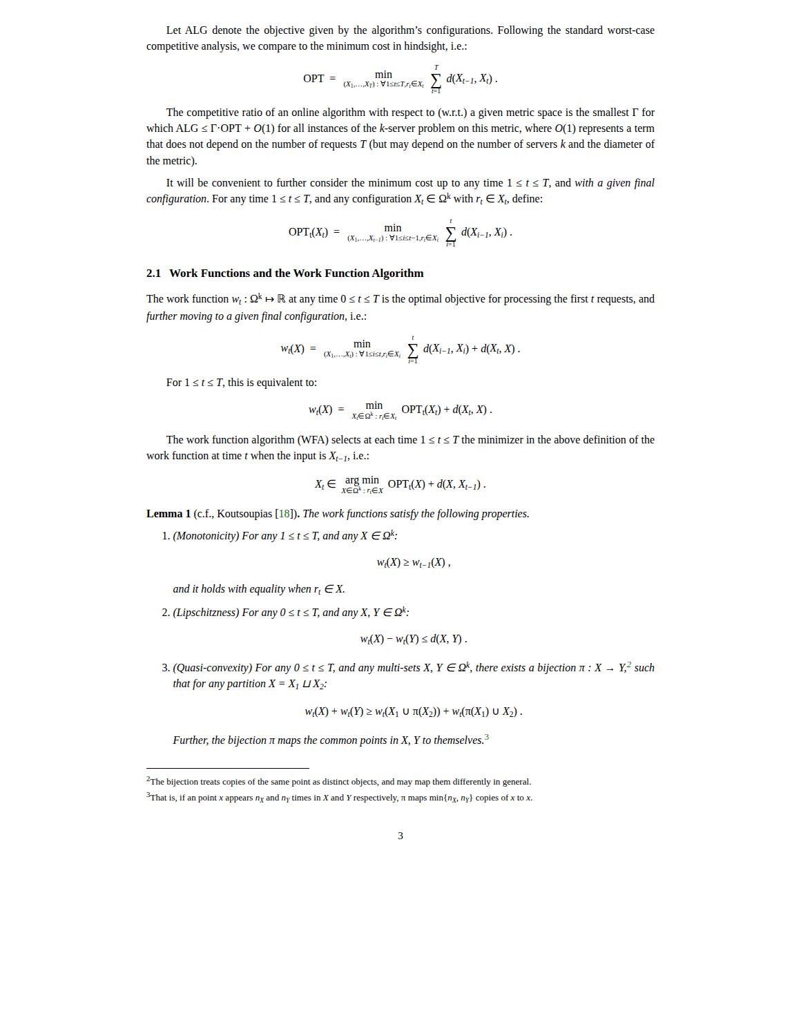Let ALG denote the objective given by the algorithm’s configurations. Following the standard worst-case competitive analysis, we compare to the minimum cost in hindsight, i.e.:
OPT = min (X 1,…,XT) : ∀1≤t≤T,rt∈Xt T∑t=1 d(Xt−1, Xt) .
The competitive ratio of an online algorithm with respect to (w.r.t.) a given metric space is the smallest Γ for which ALG ≤ Γ·OPT + O(1) for all instances of the k-server problem on this metric, where O(1) represents a term that does not depend on the number of requests T (but may depend on the number of servers k and the diameter of the metric).
It will be convenient to further consider the minimum cost up to any time 1 ≤ t ≤ T, and with a given final configuration. For any time 1 ≤ t ≤ T, and any configuration Xt ∈ Ωk with rt ∈ Xt, define:
OPT t(Xt) = min (X 1,…,Xt−1) : ∀1≤i≤t−1,ri∈Xi t∑i=1 d(Xi−1, Xi) .
2.1 Work Functions and the Work Function Algorithm
The work function wt : Ωk ↦ ℝ at any time 0 ≤ t ≤ T is the optimal objective for processing the first t requests, and further moving to a given final configuration, i.e.:
wt(X) = min (X 1,…,Xt) : ∀1≤i≤t,ri∈Xi t∑i=1 d(Xi−1, Xi) + d(Xt, X) .
For 1 ≤ t ≤ T, this is equivalent to:
wt(X) = min Xt∈Ωk : rt∈Xt OPT t(Xt) + d(Xt, X) .
The work function algorithm (WFA) selects at each time 1 ≤ t ≤ T the minimizer in the above definition of the work function at time t when the input is Xt−1, i.e.:
Xt ∈ arg min X∈Ωk : rt∈X OPT t(X) + d(X, Xt−1) .
Lemma 1 (c.f., Koutsoupias [18]). The work functions satisfy the following properties.
(Monotonicity) For any 1 ≤ t ≤ T, and any X ∈ Ωk:
wt(X) ≥ wt−1(X) ,
and it holds with equality when rt ∈ X.
(Lipschitzness) For any 0 ≤ t ≤ T, and any X, Y ∈ Ωk:
wt(X) − wt(Y) ≤ d(X, Y) .
(Quasi-convexity) For any 0 ≤ t ≤ T, and any multi-sets X, Y ∈ Ωk, there exists a bijection π : X → Y,2 such that for any partition X = X 1 ⊔ X 2:
wt(X) + wt(Y) ≥ wt(X 1 ∪ π(X 2)) + wt(π(X 1) ∪ X 2) .
Further, the bijection π maps the common points in X, Y to themselves.3
2The bijection treats copies of the same point as distinct objects, and may map them differently in general.
3That is, if an point x appears nX and nY times in X and Y respectively, π maps min{nX, nY} copies of x to x.
3